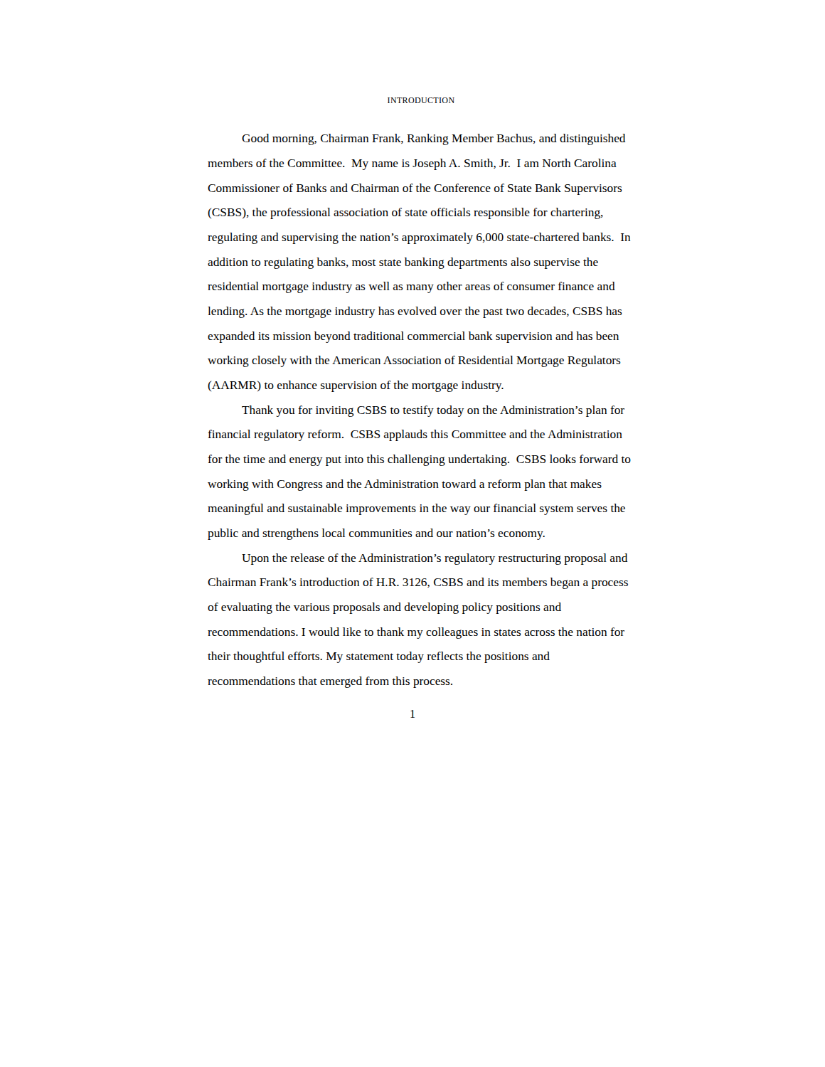Introduction
Good morning, Chairman Frank, Ranking Member Bachus, and distinguished members of the Committee. My name is Joseph A. Smith, Jr. I am North Carolina Commissioner of Banks and Chairman of the Conference of State Bank Supervisors (CSBS), the professional association of state officials responsible for chartering, regulating and supervising the nation’s approximately 6,000 state-chartered banks. In addition to regulating banks, most state banking departments also supervise the residential mortgage industry as well as many other areas of consumer finance and lending. As the mortgage industry has evolved over the past two decades, CSBS has expanded its mission beyond traditional commercial bank supervision and has been working closely with the American Association of Residential Mortgage Regulators (AARMR) to enhance supervision of the mortgage industry.
Thank you for inviting CSBS to testify today on the Administration’s plan for financial regulatory reform. CSBS applauds this Committee and the Administration for the time and energy put into this challenging undertaking. CSBS looks forward to working with Congress and the Administration toward a reform plan that makes meaningful and sustainable improvements in the way our financial system serves the public and strengthens local communities and our nation’s economy.
Upon the release of the Administration’s regulatory restructuring proposal and Chairman Frank’s introduction of H.R. 3126, CSBS and its members began a process of evaluating the various proposals and developing policy positions and recommendations. I would like to thank my colleagues in states across the nation for their thoughtful efforts. My statement today reflects the positions and recommendations that emerged from this process.
1